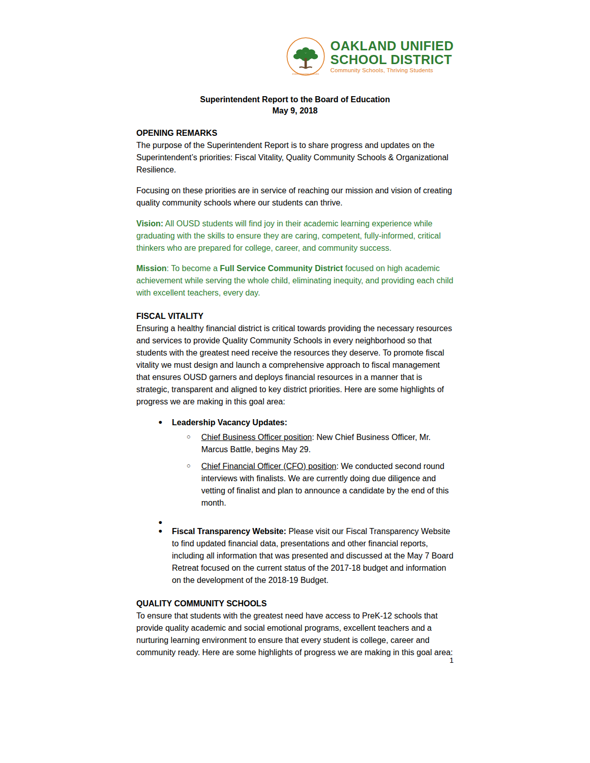EVERY STUDENT THRIVES
OAKLAND UNIFIED SCHOOL DISTRICT Community Schools, Thriving Students
Superintendent Report to the Board of Education May 9, 2018
Opening Remarks
The purpose of the Superintendent Report is to share progress and updates on the Superintendent’s priorities: Fiscal Vitality, Quality Community Schools & Organizational Resilience.
Focusing on these priorities are in service of reaching our mission and vision of creating quality community schools where our students can thrive.
Vision: All OUSD students will find joy in their academic learning experience while graduating with the skills to ensure they are caring, competent, fully-informed, critical thinkers who are prepared for college, career, and community success.
Mission: To become a Full Service Community District focused on high academic achievement while serving the whole child, eliminating inequity, and providing each child with excellent teachers, every day.
Fiscal Vitality
Ensuring a healthy financial district is critical towards providing the necessary resources and services to provide Quality Community Schools in every neighborhood so that students with the greatest need receive the resources they deserve. To promote fiscal vitality we must design and launch a comprehensive approach to fiscal management that ensures OUSD garners and deploys financial resources in a manner that is strategic, transparent and aligned to key district priorities. Here are some highlights of progress we are making in this goal area:
Leadership Vacancy Updates:
Chief Business Officer position: New Chief Business Officer, Mr. Marcus Battle, begins May 29.
Chief Financial Officer (CFO) position: We conducted second round interviews with finalists. We are currently doing due diligence and vetting of finalist and plan to announce a candidate by the end of this month.
Fiscal Transparency Website: Please visit our Fiscal Transparency Website to find updated financial data, presentations and other financial reports, including all information that was presented and discussed at the May 7 Board Retreat focused on the current status of the 2017-18 budget and information on the development of the 2018-19 Budget.
Quality Community Schools
To ensure that students with the greatest need have access to PreK-12 schools that provide quality academic and social emotional programs, excellent teachers and a nurturing learning environment to ensure that every student is college, career and community ready. Here are some highlights of progress we are making in this goal area:
1